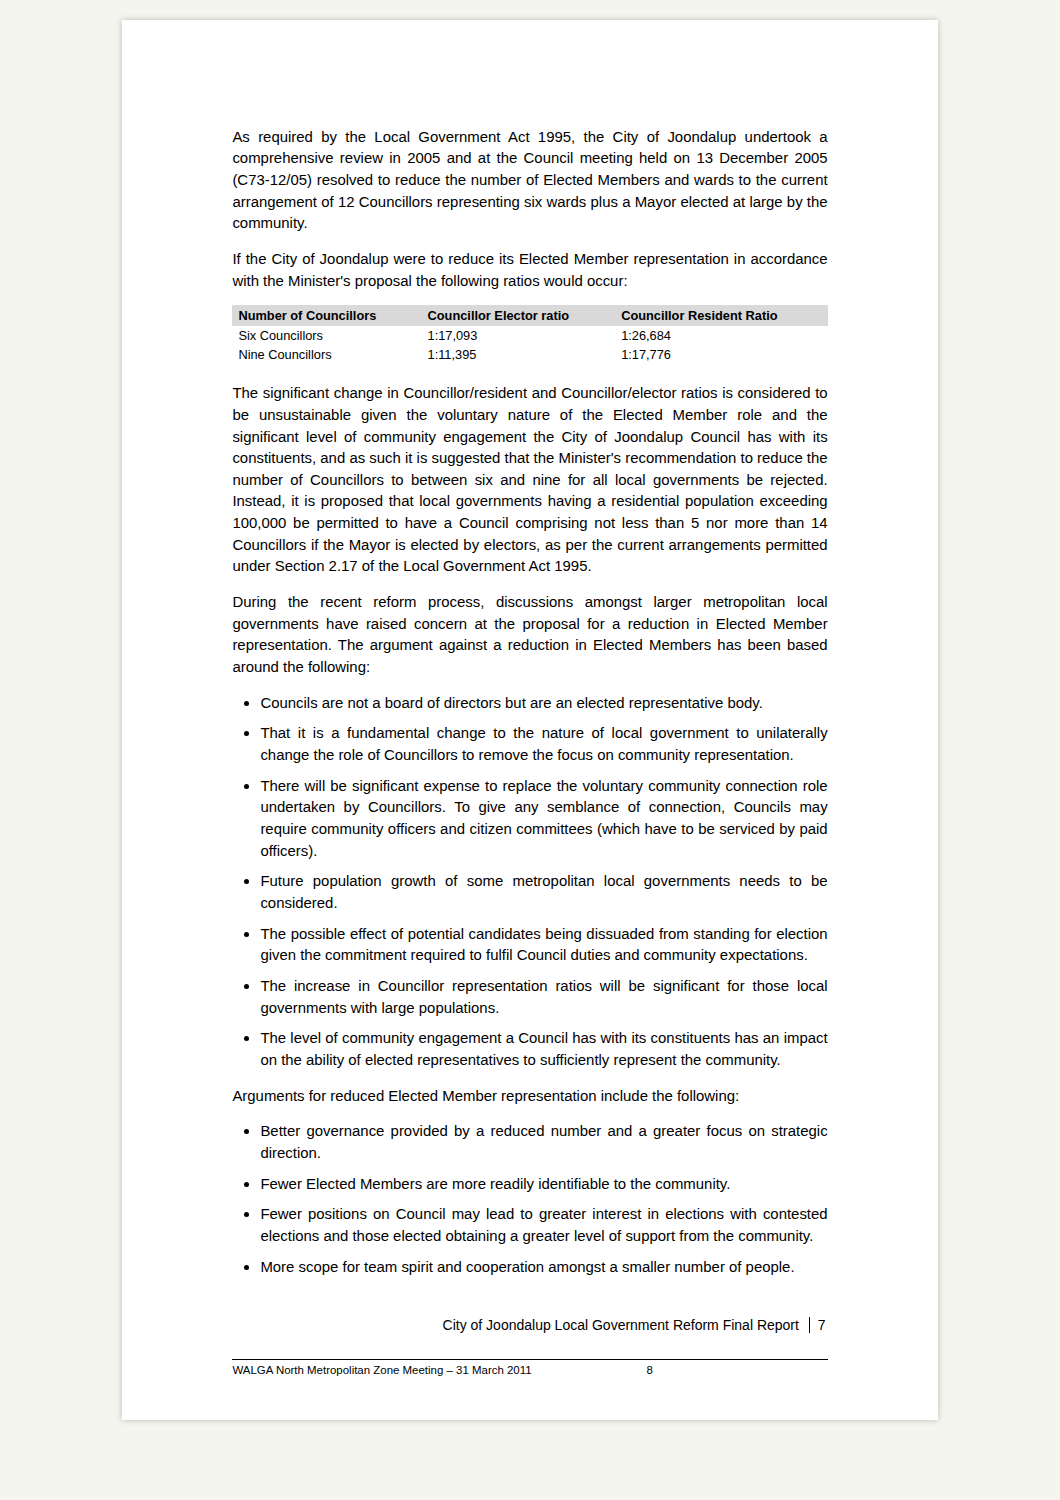As required by the Local Government Act 1995, the City of Joondalup undertook a comprehensive review in 2005 and at the Council meeting held on 13 December 2005 (C73-12/05) resolved to reduce the number of Elected Members and wards to the current arrangement of 12 Councillors representing six wards plus a Mayor elected at large by the community.
If the City of Joondalup were to reduce its Elected Member representation in accordance with the Minister's proposal the following ratios would occur:
| Number of Councillors | Councillor Elector ratio | Councillor Resident Ratio |
| --- | --- | --- |
| Six Councillors | 1:17,093 | 1:26,684 |
| Nine Councillors | 1:11,395 | 1:17,776 |
The significant change in Councillor/resident and Councillor/elector ratios is considered to be unsustainable given the voluntary nature of the Elected Member role and the significant level of community engagement the City of Joondalup Council has with its constituents, and as such it is suggested that the Minister's recommendation to reduce the number of Councillors to between six and nine for all local governments be rejected. Instead, it is proposed that local governments having a residential population exceeding 100,000 be permitted to have a Council comprising not less than 5 nor more than 14 Councillors if the Mayor is elected by electors, as per the current arrangements permitted under Section 2.17 of the Local Government Act 1995.
During the recent reform process, discussions amongst larger metropolitan local governments have raised concern at the proposal for a reduction in Elected Member representation. The argument against a reduction in Elected Members has been based around the following:
Councils are not a board of directors but are an elected representative body.
That it is a fundamental change to the nature of local government to unilaterally change the role of Councillors to remove the focus on community representation.
There will be significant expense to replace the voluntary community connection role undertaken by Councillors. To give any semblance of connection, Councils may require community officers and citizen committees (which have to be serviced by paid officers).
Future population growth of some metropolitan local governments needs to be considered.
The possible effect of potential candidates being dissuaded from standing for election given the commitment required to fulfil Council duties and community expectations.
The increase in Councillor representation ratios will be significant for those local governments with large populations.
The level of community engagement a Council has with its constituents has an impact on the ability of elected representatives to sufficiently represent the community.
Arguments for reduced Elected Member representation include the following:
Better governance provided by a reduced number and a greater focus on strategic direction.
Fewer Elected Members are more readily identifiable to the community.
Fewer positions on Council may lead to greater interest in elections with contested elections and those elected obtaining a greater level of support from the community.
More scope for team spirit and cooperation amongst a smaller number of people.
City of Joondalup Local Government Reform Final Report 7
WALGA North Metropolitan Zone Meeting – 31 March 2011
8